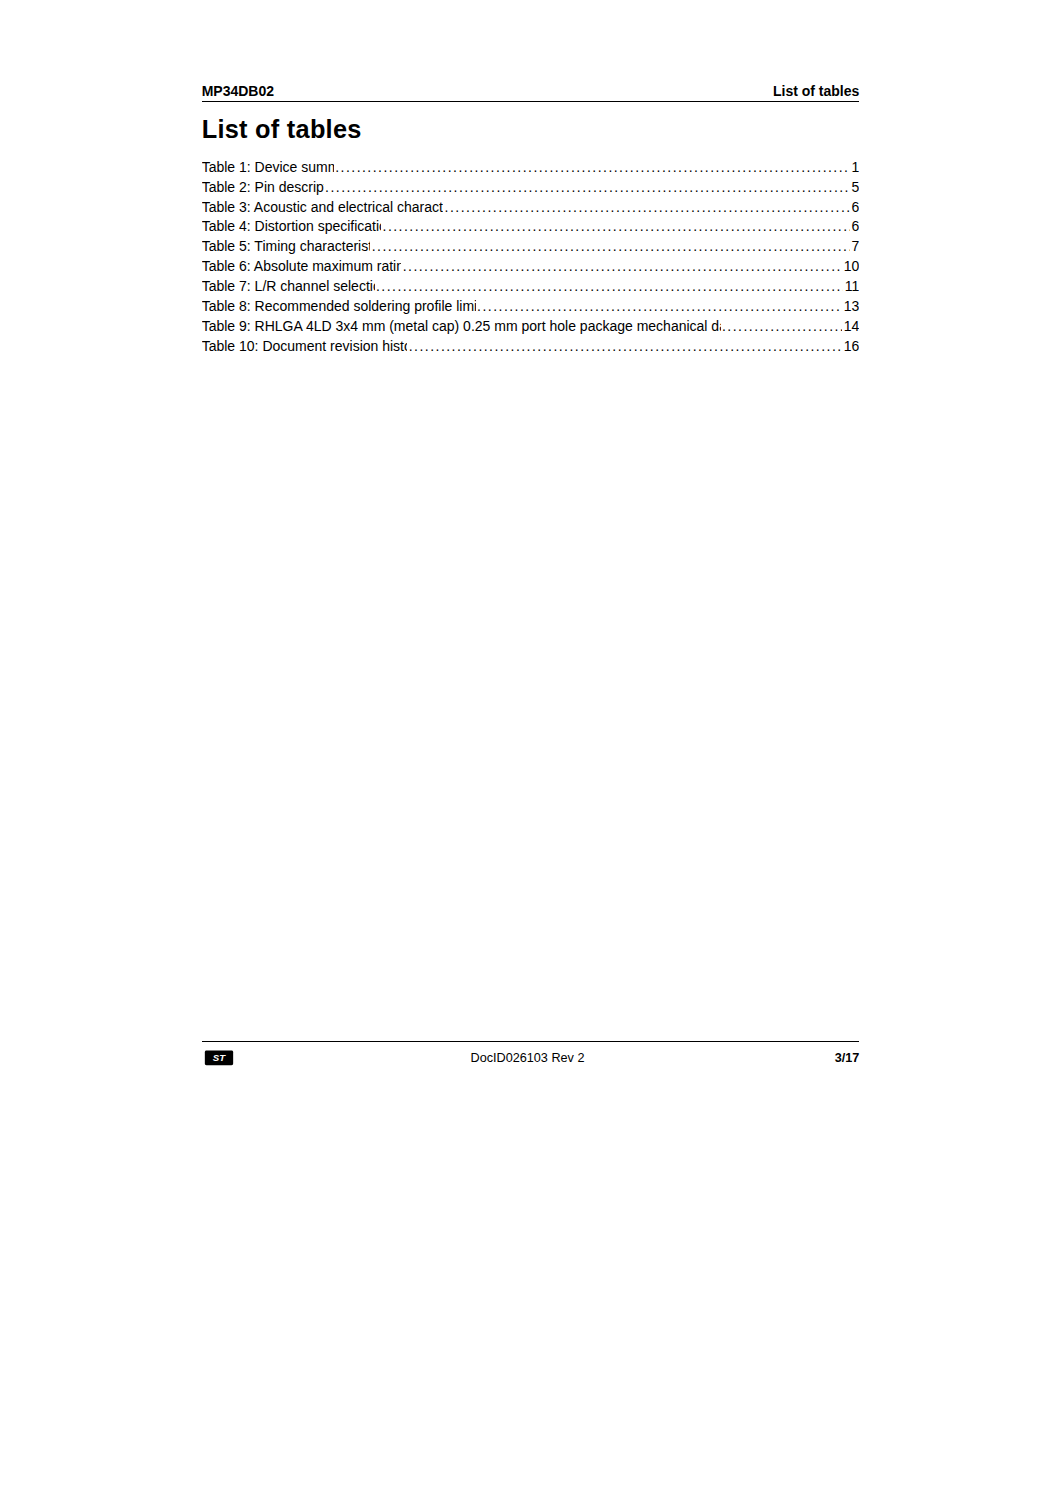MP34DB02
List of tables
List of tables
Table 1: Device summary .................................................................................................................. 1
Table 2: Pin description .................................................................................................................... 5
Table 3: Acoustic and electrical characteristics ......................................................................................... 6
Table 4: Distortion specifications ................................................................................................. 6
Table 5: Timing characteristics ................................................................................................... 7
Table 6: Absolute maximum ratings ......................................................................................... 10
Table 7: L/R channel selection .............................................................................................. 11
Table 8: Recommended soldering profile limits ....................................................................... 13
Table 9: RHLGA 4LD 3x4 mm (metal cap) 0.25 mm port hole package mechanical data ....................... 14
Table 10: Document revision history ....................................................................................... 16
ST
DocID026103 Rev 2
3/17